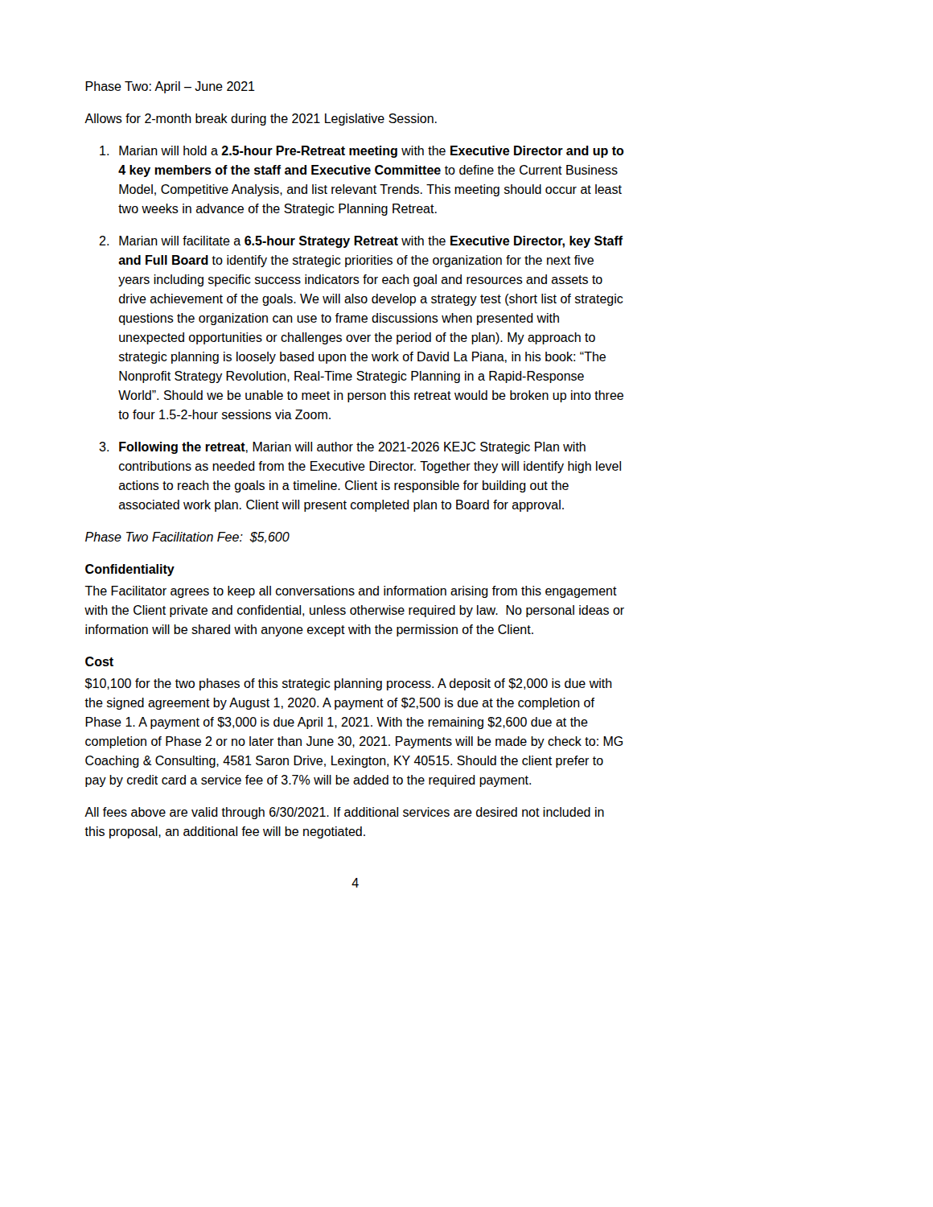Phase Two: April – June 2021
Allows for 2-month break during the 2021 Legislative Session.
Marian will hold a 2.5-hour Pre-Retreat meeting with the Executive Director and up to 4 key members of the staff and Executive Committee to define the Current Business Model, Competitive Analysis, and list relevant Trends. This meeting should occur at least two weeks in advance of the Strategic Planning Retreat.
Marian will facilitate a 6.5-hour Strategy Retreat with the Executive Director, key Staff and Full Board to identify the strategic priorities of the organization for the next five years including specific success indicators for each goal and resources and assets to drive achievement of the goals. We will also develop a strategy test (short list of strategic questions the organization can use to frame discussions when presented with unexpected opportunities or challenges over the period of the plan). My approach to strategic planning is loosely based upon the work of David La Piana, in his book: “The Nonprofit Strategy Revolution, Real-Time Strategic Planning in a Rapid-Response World”. Should we be unable to meet in person this retreat would be broken up into three to four 1.5-2-hour sessions via Zoom.
Following the retreat, Marian will author the 2021-2026 KEJC Strategic Plan with contributions as needed from the Executive Director. Together they will identify high level actions to reach the goals in a timeline. Client is responsible for building out the associated work plan. Client will present completed plan to Board for approval.
Phase Two Facilitation Fee: $5,600
Confidentiality
The Facilitator agrees to keep all conversations and information arising from this engagement with the Client private and confidential, unless otherwise required by law. No personal ideas or information will be shared with anyone except with the permission of the Client.
Cost
$10,100 for the two phases of this strategic planning process. A deposit of $2,000 is due with the signed agreement by August 1, 2020. A payment of $2,500 is due at the completion of Phase 1. A payment of $3,000 is due April 1, 2021. With the remaining $2,600 due at the completion of Phase 2 or no later than June 30, 2021. Payments will be made by check to: MG Coaching & Consulting, 4581 Saron Drive, Lexington, KY 40515. Should the client prefer to pay by credit card a service fee of 3.7% will be added to the required payment.
All fees above are valid through 6/30/2021. If additional services are desired not included in this proposal, an additional fee will be negotiated.
4